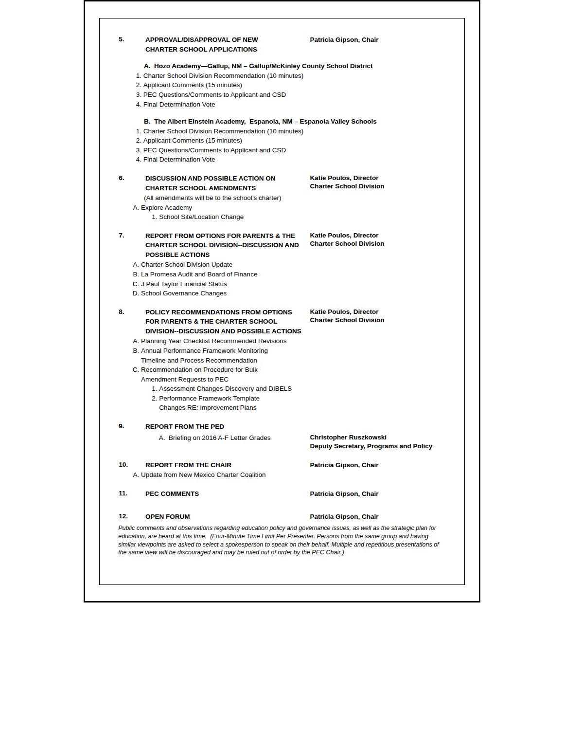| 5. | APPROVAL/DISAPPROVAL OF NEW CHARTER SCHOOL APPLICATIONS | Patricia Gipson, Chair |
A. Hozo Academy—Gallup, NM – Gallup/McKinley County School District
Charter School Division Recommendation (10 minutes)
Applicant Comments (15 minutes)
PEC Questions/Comments to Applicant and CSD
Final Determination Vote
B. The Albert Einstein Academy, Espanola, NM – Espanola Valley Schools
Charter School Division Recommendation (10 minutes)
Applicant Comments (15 minutes)
PEC Questions/Comments to Applicant and CSD
Final Determination Vote
| 6. | DISCUSSION AND POSSIBLE ACTION ON CHARTER SCHOOL AMENDMENTS | Katie Poulos, Director Charter School Division |
(All amendments will be to the school’s charter)
Explore Academy
School Site/Location Change
| 7. | REPORT FROM OPTIONS FOR PARENTS & THE CHARTER SCHOOL DIVISION--DISCUSSION AND POSSIBLE ACTIONS | Katie Poulos, Director Charter School Division |
Charter School Division Update
La Promesa Audit and Board of Finance
J Paul Taylor Financial Status
School Governance Changes
| 8. | POLICY RECOMMENDATIONS FROM OPTIONS FOR PARENTS & THE CHARTER SCHOOL DIVISION--DISCUSSION AND POSSIBLE ACTIONS | Katie Poulos, Director Charter School Division |
Planning Year Checklist Recommended Revisions
Annual Performance Framework Monitoring
Timeline and Process Recommendation
Recommendation on Procedure for Bulk
Amendment Requests to PEC
Assessment Changes-Discovery and DIBELS
Performance Framework Template
Changes RE: Improvement Plans
| 9. | REPORT FROM THE PED |
| | A. Briefing on 2016 A-F Letter Grades | Christopher Ruszkowski Deputy Secretary, Programs and Policy |
| 10. | REPORT FROM THE CHAIR | Patricia Gipson, Chair |
Update from New Mexico Charter Coalition
| 11. | PEC COMMENTS | Patricia Gipson, Chair |
| 12. | OPEN FORUM | Patricia Gipson, Chair |
Public comments and observations regarding education policy and governance issues, as well as the strategic plan for education, are heard at this time. (Four-Minute Time Limit Per Presenter. Persons from the same group and having similar viewpoints are asked to select a spokesperson to speak on their behalf. Multiple and repetitious presentations of the same view will be discouraged and may be ruled out of order by the PEC Chair.)